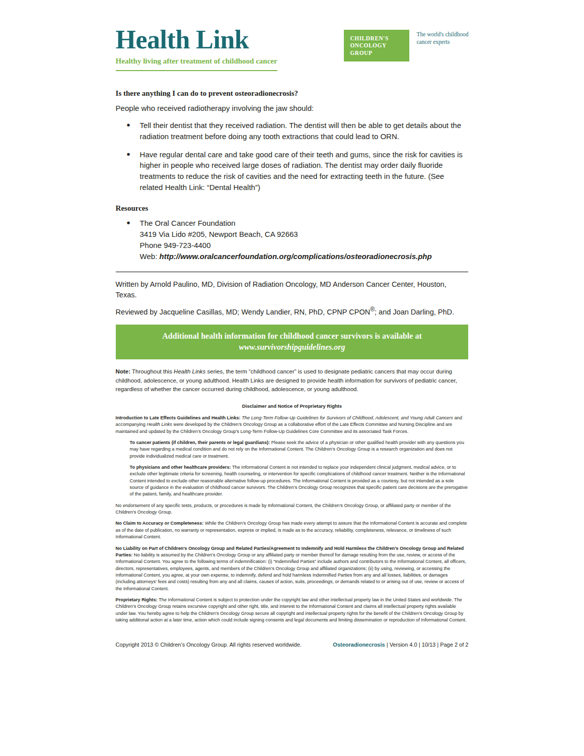Health Link
Healthy living after treatment of childhood cancer
Children's
Oncology
Group
The world's childhood
cancer experts
Is there anything I can do to prevent osteoradionecrosis?
People who received radiotherapy involving the jaw should:
Tell their dentist that they received radiation. The dentist will then be able to get details about the radiation treatment before doing any tooth extractions that could lead to ORN.
Have regular dental care and take good care of their teeth and gums, since the risk for cavities is higher in people who received large doses of radiation. The dentist may order daily fluoride treatments to reduce the risk of cavities and the need for extracting teeth in the future. (See related Health Link: “Dental Health”)
Resources
The Oral Cancer Foundation 3419 Via Lido #205, Newport Beach, CA 92663 Phone 949-723-4400 Web: http://www.oralcancerfoundation.org/complications/osteoradionecrosis.php
Written by Arnold Paulino, MD, Division of Radiation Oncology, MD Anderson Cancer Center, Houston, Texas.
Reviewed by Jacqueline Casillas, MD; Wendy Landier, RN, PhD, CPNP CPON®; and Joan Darling, PhD.
Additional health information for childhood cancer survivors is available at www.survivorshipguidelines.org
Note: Throughout this Health Links series, the term “childhood cancer” is used to designate pediatric cancers that may occur during childhood, adolescence, or young adulthood. Health Links are designed to provide health information for survivors of pediatric cancer, regardless of whether the cancer occurred during childhood, adolescence, or young adulthood.
Disclaimer and Notice of Proprietary Rights
Introduction to Late Effects Guidelines and Health Links: The Long-Term Follow-Up Guidelines for Survivors of Childhood, Adolescent, and Young Adult Cancers and accompanying Health Links were developed by the Children’s Oncology Group as a collaborative effort of the Late Effects Committee and Nursing Discipline and are maintained and updated by the Children’s Oncology Group’s Long-Term Follow-Up Guidelines Core Committee and its associated Task Forces.
To cancer patients (if children, their parents or legal guardians): Please seek the advice of a physician or other qualified health provider with any questions you may have regarding a medical condition and do not rely on the Informational Content. The Children’s Oncology Group is a research organization and does not provide individualized medical care or treatment.
To physicians and other healthcare providers: The Informational Content is not intended to replace your independent clinical judgment, medical advice, or to exclude other legitimate criteria for screening, health counseling, or intervention for specific complications of childhood cancer treatment. Neither is the Informational Content intended to exclude other reasonable alternative follow-up procedures. The Informational Content is provided as a courtesy, but not intended as a sole source of guidance in the evaluation of childhood cancer survivors. The Children’s Oncology Group recognizes that specific patient care decisions are the prerogative of the patient, family, and healthcare provider.
No endorsement of any specific tests, products, or procedures is made by Informational Content, the Children’s Oncology Group, or affiliated party or member of the Children’s Oncology Group.
No Claim to Accuracy or Completeness: While the Children’s Oncology Group has made every attempt to assure that the Informational Content is accurate and complete as of the date of publication, no warranty or representation, express or implied, is made as to the accuracy, reliability, completeness, relevance, or timeliness of such Informational Content.
No Liability on Part of Children’s Oncology Group and Related Parties/Agreement to Indemnify and Hold Harmless the Children’s Oncology Group and Related Parties: No liability is assumed by the Children’s Oncology Group or any affiliated party or member thereof for damage resulting from the use, review, or access of the Informational Content. You agree to the following terms of indemnification: (i) “Indemnified Parties” include authors and contributors to the Informational Content, all officers, directors, representatives, employees, agents, and members of the Children’s Oncology Group and affiliated organizations; (ii) by using, reviewing, or accessing the Informational Content, you agree, at your own expense, to indemnify, defend and hold harmless Indemnified Parties from any and all losses, liabilities, or damages (including attorneys’ fees and costs) resulting from any and all claims, causes of action, suits, proceedings, or demands related to or arising out of use, review or access of the Informational Content.
Proprietary Rights: The Informational Content is subject to protection under the copyright law and other intellectual property law in the United States and worldwide. The Children’s Oncology Group retains excursive copyright and other right, title, and interest to the Informational Content and claims all intellectual property rights available under law. You hereby agree to help the Children’s Oncology Group secure all copyright and intellectual property rights for the benefit of the Children’s Oncology Group by taking additional action at a later time, action which could include signing consents and legal documents and limiting dissemination or reproduction of Informational Content.
Copyright 2013 © Children’s Oncology Group. All rights reserved worldwide.
Osteoradionecrosis | Version 4.0 | 10/13 | Page 2 of 2